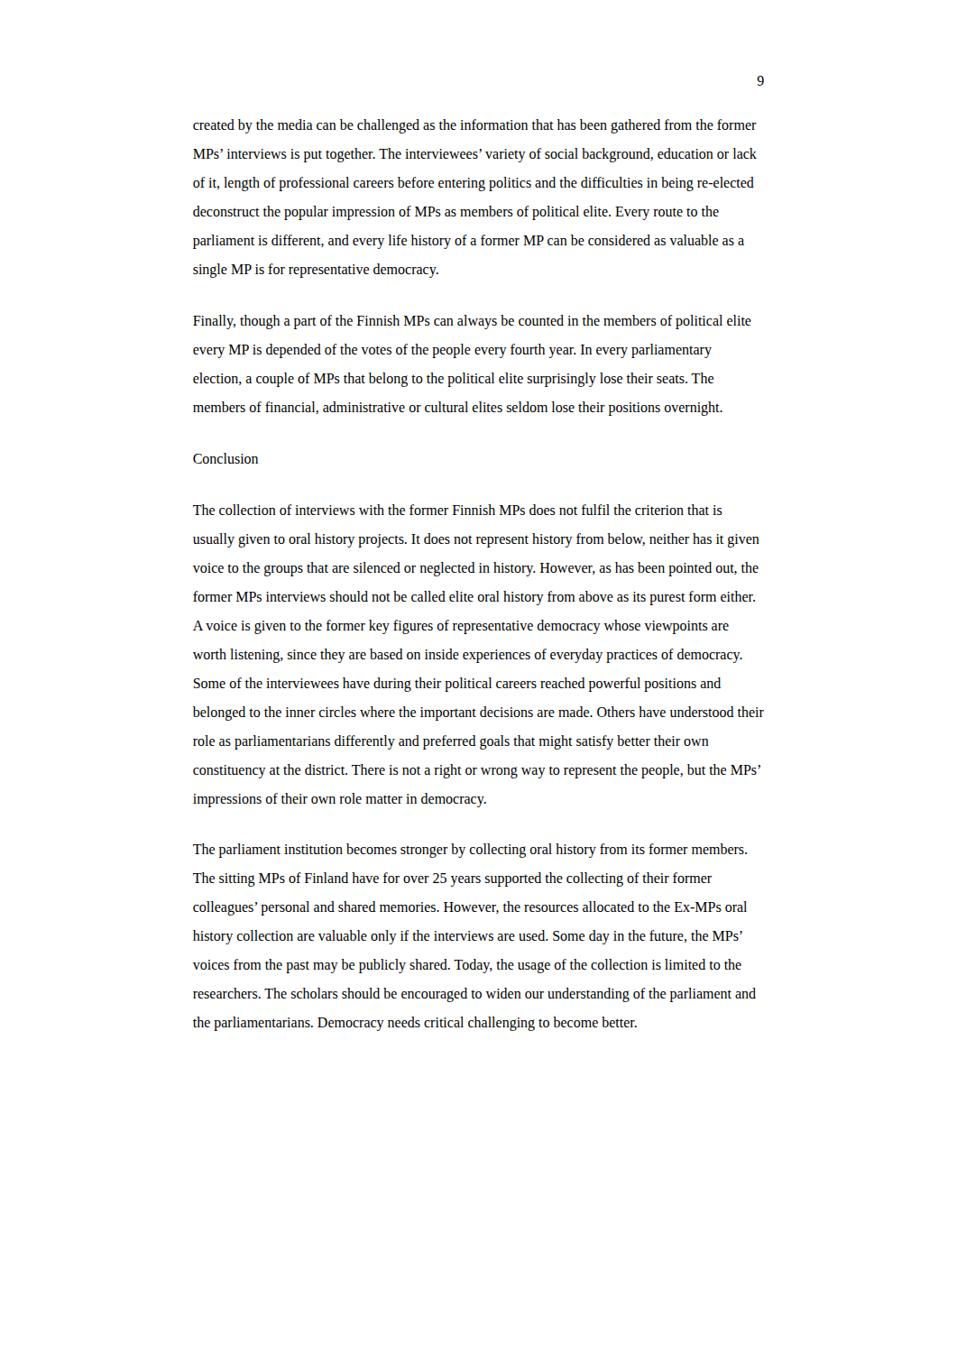9
created by the media can be challenged as the information that has been gathered from the former MPs’ interviews is put together. The interviewees’ variety of social background, education or lack of it, length of professional careers before entering politics and the difficulties in being re-elected deconstruct the popular impression of MPs as members of political elite. Every route to the parliament is different, and every life history of a former MP can be considered as valuable as a single MP is for representative democracy.
Finally, though a part of the Finnish MPs can always be counted in the members of political elite every MP is depended of the votes of the people every fourth year. In every parliamentary election, a couple of MPs that belong to the political elite surprisingly lose their seats. The members of financial, administrative or cultural elites seldom lose their positions overnight.
Conclusion
The collection of interviews with the former Finnish MPs does not fulfil the criterion that is usually given to oral history projects. It does not represent history from below, neither has it given voice to the groups that are silenced or neglected in history. However, as has been pointed out, the former MPs interviews should not be called elite oral history from above as its purest form either. A voice is given to the former key figures of representative democracy whose viewpoints are worth listening, since they are based on inside experiences of everyday practices of democracy. Some of the interviewees have during their political careers reached powerful positions and belonged to the inner circles where the important decisions are made. Others have understood their role as parliamentarians differently and preferred goals that might satisfy better their own constituency at the district. There is not a right or wrong way to represent the people, but the MPs’ impressions of their own role matter in democracy.
The parliament institution becomes stronger by collecting oral history from its former members. The sitting MPs of Finland have for over 25 years supported the collecting of their former colleagues’ personal and shared memories. However, the resources allocated to the Ex-MPs oral history collection are valuable only if the interviews are used. Some day in the future, the MPs’ voices from the past may be publicly shared. Today, the usage of the collection is limited to the researchers. The scholars should be encouraged to widen our understanding of the parliament and the parliamentarians. Democracy needs critical challenging to become better.